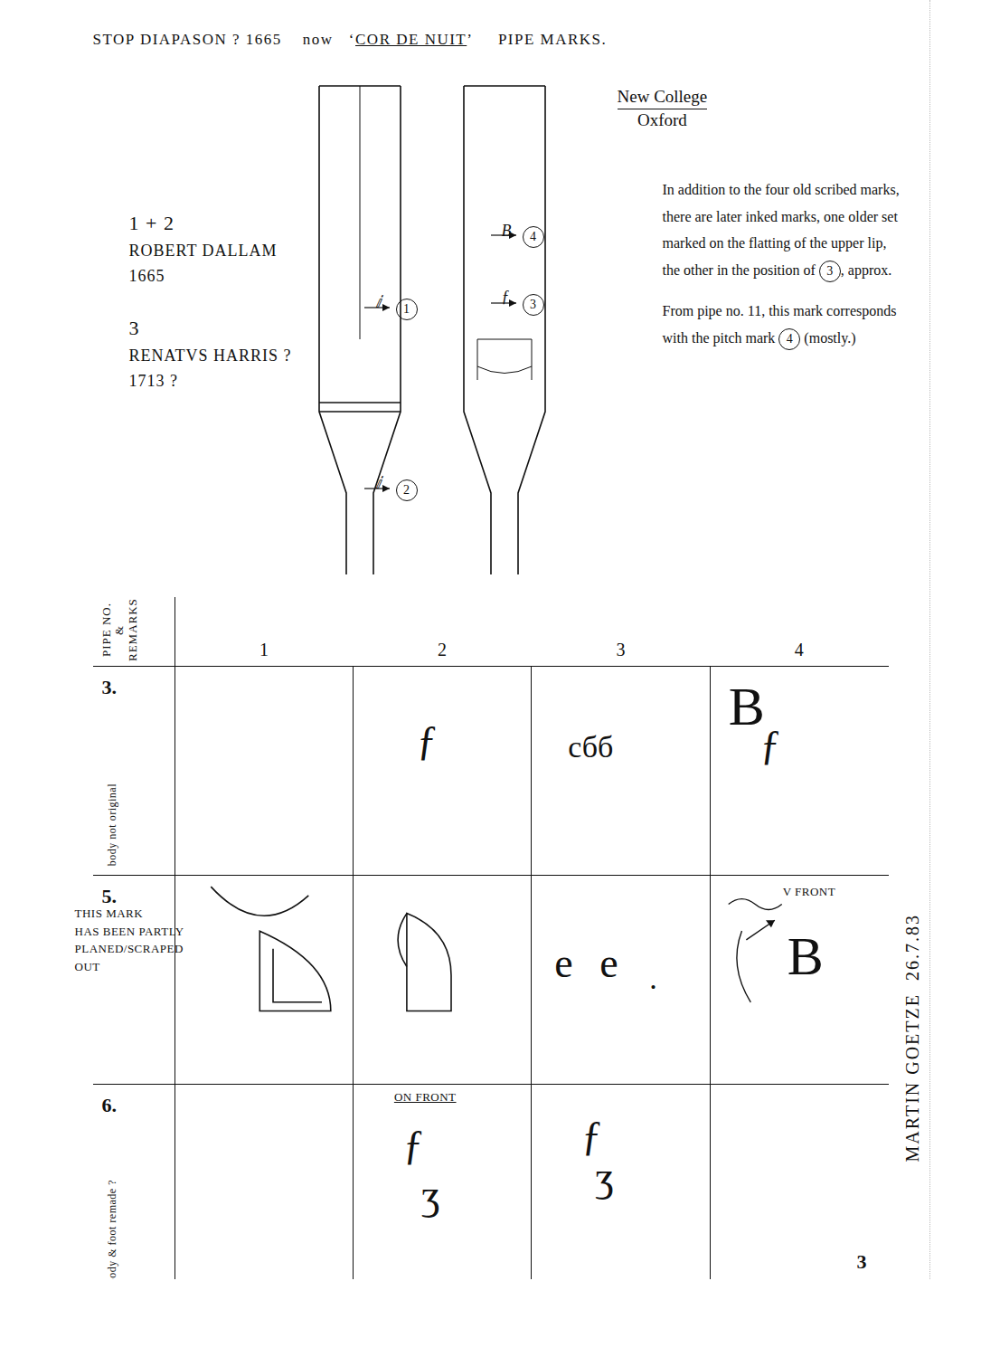STOP DIAPASON ? 1665 now ‘COR DE NUIT’ PIPE MARKS.
New College Oxford
1 + 2
ROBERT DALLAM
1665
3
RENATVS HARRIS ?
1713 ?
In addition to the four old scribed marks, there are later inked marks, one older set marked on the flatting of the upper lip, the other in the position of 3, approx.
From pipe no. 11, this mark corresponds with the pitch mark 4 (mostly.)
ⅈ
ⅈ
ƒ
B
1
2
3
4
| PIPE NO. & REMARKS | 1 | 2 | 3 | 4 |
| --- | --- | --- | --- | --- |
| 3. body not original | | ƒ | сбб | B ƒ |
| 5. | | | e e . | V FRONT B |
| 6. body & foot remade ? | | ON FRONT ƒ ʒ | ƒ ʒ | |
THIS MARK
HAS BEEN PARTLY
PLANED/SCRAPED OUT
MARTIN GOETZE 26.7.83
3